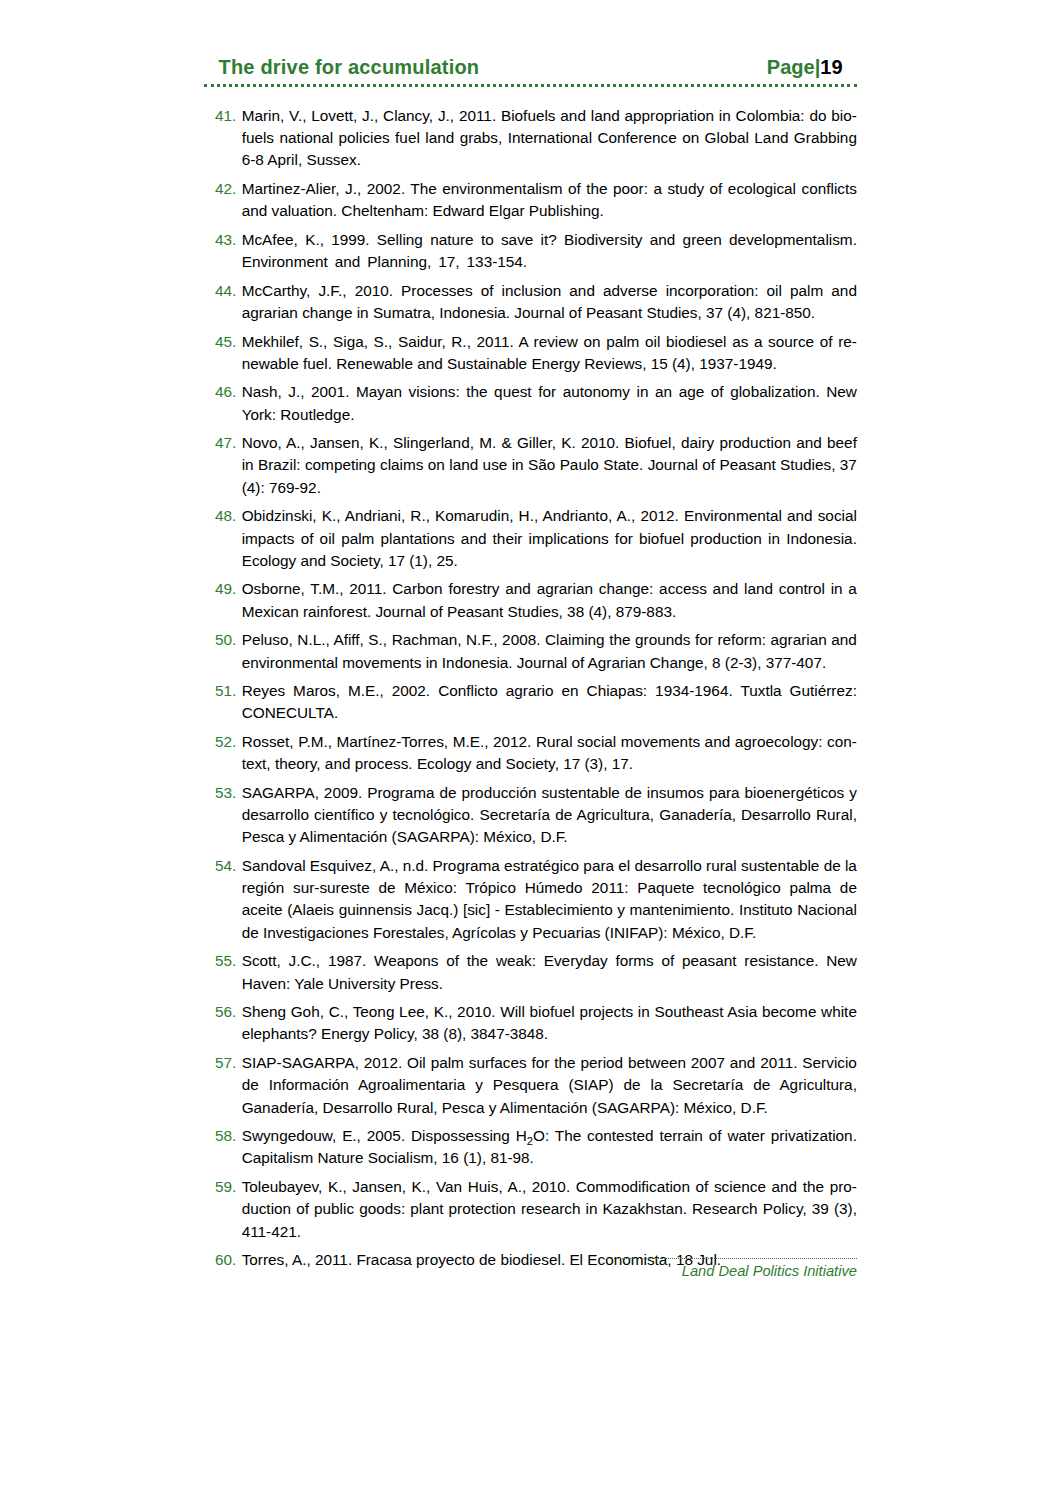The drive for accumulation Page|19
Marin, V., Lovett, J., Clancy, J., 2011. Biofuels and land appropriation in Colombia: do biofuels national policies fuel land grabs, International Conference on Global Land Grabbing 6-8 April, Sussex.
Martinez-Alier, J., 2002. The environmentalism of the poor: a study of ecological conflicts and valuation. Cheltenham: Edward Elgar Publishing.
McAfee, K., 1999. Selling nature to save it? Biodiversity and green developmentalism. Environment and Planning, 17, 133-154.
McCarthy, J.F., 2010. Processes of inclusion and adverse incorporation: oil palm and agrarian change in Sumatra, Indonesia. Journal of Peasant Studies, 37 (4), 821-850.
Mekhilef, S., Siga, S., Saidur, R., 2011. A review on palm oil biodiesel as a source of renewable fuel. Renewable and Sustainable Energy Reviews, 15 (4), 1937-1949.
Nash, J., 2001. Mayan visions: the quest for autonomy in an age of globalization. New York: Routledge.
Novo, A., Jansen, K., Slingerland, M. & Giller, K. 2010. Biofuel, dairy production and beef in Brazil: competing claims on land use in São Paulo State. Journal of Peasant Studies, 37 (4): 769-92.
Obidzinski, K., Andriani, R., Komarudin, H., Andrianto, A., 2012. Environmental and social impacts of oil palm plantations and their implications for biofuel production in Indonesia. Ecology and Society, 17 (1), 25.
Osborne, T.M., 2011. Carbon forestry and agrarian change: access and land control in a Mexican rainforest. Journal of Peasant Studies, 38 (4), 879-883.
Peluso, N.L., Afiff, S., Rachman, N.F., 2008. Claiming the grounds for reform: agrarian and environmental movements in Indonesia. Journal of Agrarian Change, 8 (2-3), 377-407.
Reyes Maros, M.E., 2002. Conflicto agrario en Chiapas: 1934-1964. Tuxtla Gutiérrez: CONECULTA.
Rosset, P.M., Martínez-Torres, M.E., 2012. Rural social movements and agroecology: context, theory, and process. Ecology and Society, 17 (3), 17.
SAGARPA, 2009. Programa de producción sustentable de insumos para bioenergéticos y desarrollo científico y tecnológico. Secretaría de Agricultura, Ganadería, Desarrollo Rural, Pesca y Alimentación (SAGARPA): México, D.F.
Sandoval Esquivez, A., n.d. Programa estratégico para el desarrollo rural sustentable de la región sur-sureste de México: Trópico Húmedo 2011: Paquete tecnológico palma de aceite (Alaeis guinnensis Jacq.) [sic] - Establecimiento y mantenimiento. Instituto Nacional de Investigaciones Forestales, Agrícolas y Pecuarias (INIFAP): México, D.F.
Scott, J.C., 1987. Weapons of the weak: Everyday forms of peasant resistance. New Haven: Yale University Press.
Sheng Goh, C., Teong Lee, K., 2010. Will biofuel projects in Southeast Asia become white elephants? Energy Policy, 38 (8), 3847-3848.
SIAP-SAGARPA, 2012. Oil palm surfaces for the period between 2007 and 2011. Servicio de Información Agroalimentaria y Pesquera (SIAP) de la Secretaría de Agricultura, Ganadería, Desarrollo Rural, Pesca y Alimentación (SAGARPA): México, D.F.
Swyngedouw, E., 2005. Dispossessing H2O: The contested terrain of water privatization. Capitalism Nature Socialism, 16 (1), 81-98.
Toleubayev, K., Jansen, K., Van Huis, A., 2010. Commodification of science and the production of public goods: plant protection research in Kazakhstan. Research Policy, 39 (3), 411-421.
Torres, A., 2011. Fracasa proyecto de biodiesel. El Economista, 18 Jul.
Land Deal Politics Initiative